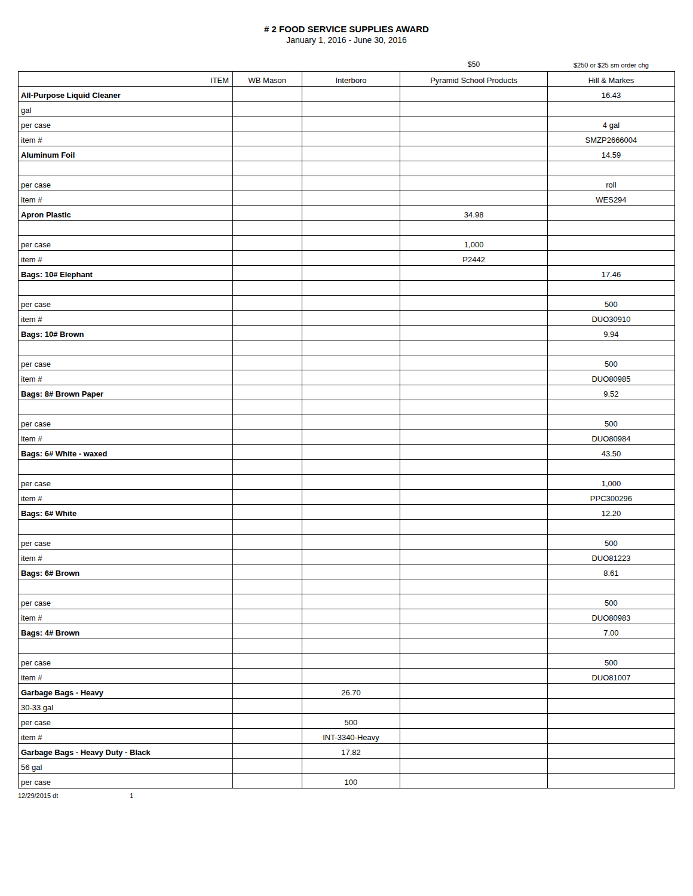# 2 FOOD SERVICE SUPPLIES AWARD
January 1, 2016 - June 30, 2016
| | | | $50 | $250 or $25 sm order chg |
| ITEM | WB Mason | Interboro | Pyramid School Products | Hill & Markes |
| All-Purpose Liquid Cleaner | | | | 16.43 |
| gal | | | | |
| per case | | | | 4 gal |
| item # | | | | SMZP2666004 |
| Aluminum Foil | | | | 14.59 |
| per case | | | | roll |
| item # | | | | WES294 |
| Apron Plastic | | | 34.98 | |
| per case | | | 1,000 | |
| item # | | | P2442 | |
| Bags: 10# Elephant | | | | 17.46 |
| per case | | | | 500 |
| item # | | | | DUO30910 |
| Bags: 10# Brown | | | | 9.94 |
| per case | | | | 500 |
| item # | | | | DUO80985 |
| Bags: 8# Brown Paper | | | | 9.52 |
| per case | | | | 500 |
| item # | | | | DUO80984 |
| Bags: 6# White - waxed | | | | 43.50 |
| per case | | | | 1,000 |
| item # | | | | PPC300296 |
| Bags: 6# White | | | | 12.20 |
| per case | | | | 500 |
| item # | | | | DUO81223 |
| Bags: 6# Brown | | | | 8.61 |
| per case | | | | 500 |
| item # | | | | DUO80983 |
| Bags: 4# Brown | | | | 7.00 |
| per case | | | | 500 |
| item # | | | | DUO81007 |
| Garbage Bags - Heavy | | 26.70 | | |
| 30-33 gal | | | | |
| per case | | 500 | | |
| item # | | INT-3340-Heavy | | |
| Garbage Bags - Heavy Duty - Black | | 17.82 | | |
| 56 gal | | | | |
| per case | | 100 | | |
12/29/2015 dt 1